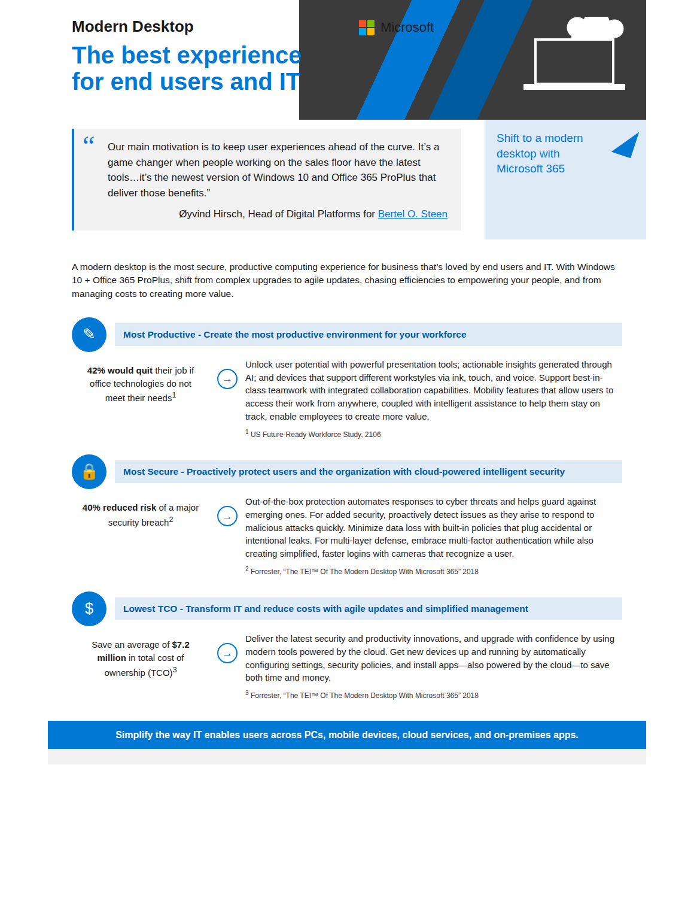Microsoft
Modern Desktop
The best experience
for end users and IT
“
Our main motivation is to keep user experiences ahead of the curve. It’s a game changer when people working on the sales floor have the latest tools…it’s the newest version of Windows 10 and Office 365 ProPlus that deliver those benefits.”
Øyvind Hirsch, Head of Digital Platforms for Bertel O. Steen
Shift to a modern desktop with Microsoft 365
A modern desktop is the most secure, productive computing experience for business that’s loved by end users and IT. With Windows 10 + Office 365 ProPlus, shift from complex upgrades to agile updates, chasing efficiencies to empowering your people, and from managing costs to creating more value.
✎
Most Productive - Create the most productive environment for your workforce
42% would quit their job if office technologies do not meet their needs1
→
Unlock user potential with powerful presentation tools; actionable insights generated through AI; and devices that support different workstyles via ink, touch, and voice. Support best-in-class teamwork with integrated collaboration capabilities. Mobility features that allow users to access their work from anywhere, coupled with intelligent assistance to help them stay on track, enable employees to create more value.
1 US Future-Ready Workforce Study, 2106
🔒
Most Secure - Proactively protect users and the organization with cloud-powered intelligent security
40% reduced risk of a major security breach2
→
Out-of-the-box protection automates responses to cyber threats and helps guard against emerging ones. For added security, proactively detect issues as they arise to respond to malicious attacks quickly. Minimize data loss with built-in policies that plug accidental or intentional leaks. For multi-layer defense, embrace multi-factor authentication while also creating simplified, faster logins with cameras that recognize a user.
2 Forrester, “The TEI™ Of The Modern Desktop With Microsoft 365” 2018
$
Lowest TCO - Transform IT and reduce costs with agile updates and simplified management
Save an average of $7.2 million in total cost of ownership (TCO)3
→
Deliver the latest security and productivity innovations, and upgrade with confidence by using modern tools powered by the cloud. Get new devices up and running by automatically configuring settings, security policies, and install apps—also powered by the cloud—to save both time and money.
3 Forrester, “The TEI™ Of The Modern Desktop With Microsoft 365” 2018
Simplify the way IT enables users across PCs, mobile devices, cloud services, and on-premises apps.